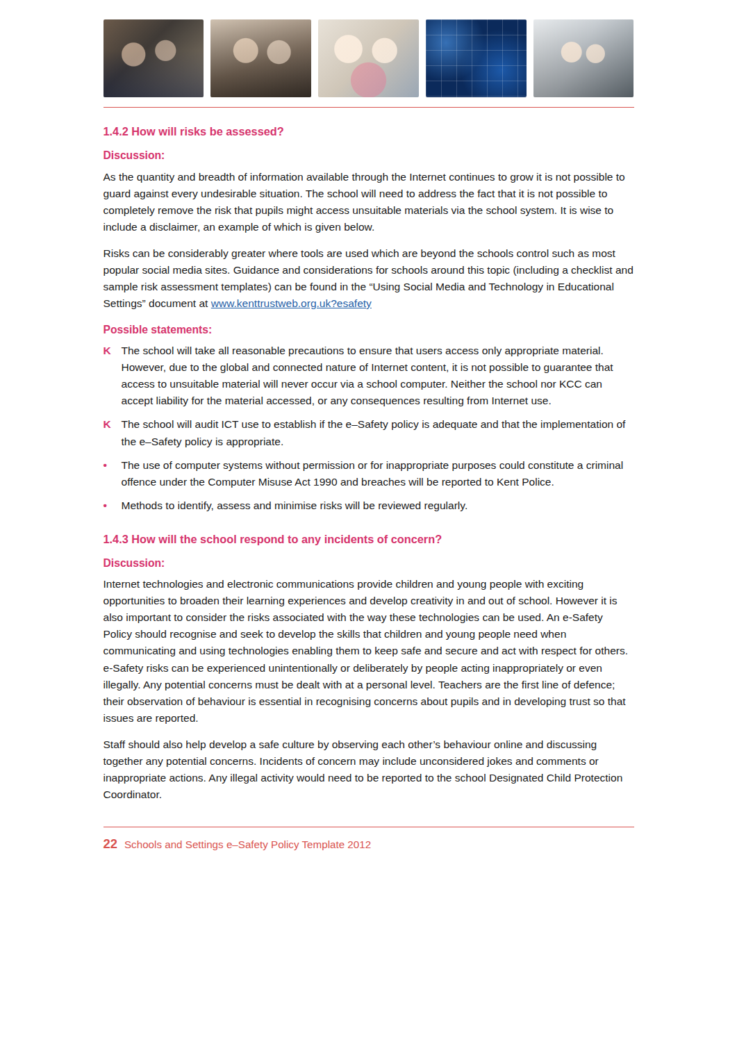1.4.2 How will risks be assessed?
Discussion:
As the quantity and breadth of information available through the Internet continues to grow it is not possible to guard against every undesirable situation. The school will need to address the fact that it is not possible to completely remove the risk that pupils might access unsuitable materials via the school system. It is wise to include a disclaimer, an example of which is given below.
Risks can be considerably greater where tools are used which are beyond the schools control such as most popular social media sites. Guidance and considerations for schools around this topic (including a checklist and sample risk assessment templates) can be found in the “Using Social Media and Technology in Educational Settings” document at www.kenttrustweb.org.uk?esafety
Possible statements:
K The school will take all reasonable precautions to ensure that users access only appropriate material. However, due to the global and connected nature of Internet content, it is not possible to guarantee that access to unsuitable material will never occur via a school computer. Neither the school nor KCC can accept liability for the material accessed, or any consequences resulting from Internet use.
K The school will audit ICT use to establish if the e–Safety policy is adequate and that the implementation of the e–Safety policy is appropriate.
• The use of computer systems without permission or for inappropriate purposes could constitute a criminal offence under the Computer Misuse Act 1990 and breaches will be reported to Kent Police.
• Methods to identify, assess and minimise risks will be reviewed regularly.
1.4.3 How will the school respond to any incidents of concern?
Discussion:
Internet technologies and electronic communications provide children and young people with exciting opportunities to broaden their learning experiences and develop creativity in and out of school. However it is also important to consider the risks associated with the way these technologies can be used. An e-Safety Policy should recognise and seek to develop the skills that children and young people need when communicating and using technologies enabling them to keep safe and secure and act with respect for others. e-Safety risks can be experienced unintentionally or deliberately by people acting inappropriately or even illegally. Any potential concerns must be dealt with at a personal level. Teachers are the first line of defence; their observation of behaviour is essential in recognising concerns about pupils and in developing trust so that issues are reported.
Staff should also help develop a safe culture by observing each other’s behaviour online and discussing together any potential concerns. Incidents of concern may include unconsidered jokes and comments or inappropriate actions. Any illegal activity would need to be reported to the school Designated Child Protection Coordinator.
22 Schools and Settings e–Safety Policy Template 2012